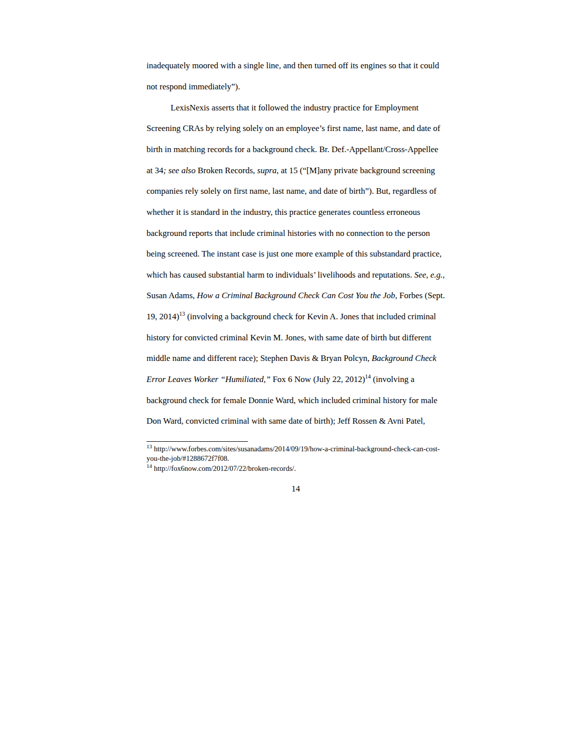inadequately moored with a single line, and then turned off its engines so that it could not respond immediately”).
LexisNexis asserts that it followed the industry practice for Employment Screening CRAs by relying solely on an employee’s first name, last name, and date of birth in matching records for a background check. Br. Def.-Appellant/Cross-Appellee at 34; see also Broken Records, supra, at 15 (“[M]any private background screening companies rely solely on first name, last name, and date of birth”). But, regardless of whether it is standard in the industry, this practice generates countless erroneous background reports that include criminal histories with no connection to the person being screened. The instant case is just one more example of this substandard practice, which has caused substantial harm to individuals’ livelihoods and reputations. See, e.g., Susan Adams, How a Criminal Background Check Can Cost You the Job, Forbes (Sept. 19, 2014)13 (involving a background check for Kevin A. Jones that included criminal history for convicted criminal Kevin M. Jones, with same date of birth but different middle name and different race); Stephen Davis & Bryan Polcyn, Background Check Error Leaves Worker “Humiliated,” Fox 6 Now (July 22, 2012)14 (involving a background check for female Donnie Ward, which included criminal history for male Don Ward, convicted criminal with same date of birth); Jeff Rossen & Avni Patel,
13 http://www.forbes.com/sites/susanadams/2014/09/19/how-a-criminal-background-check-can-cost-you-the-job/#1288672f7f08.
14 http://fox6now.com/2012/07/22/broken-records/.
14